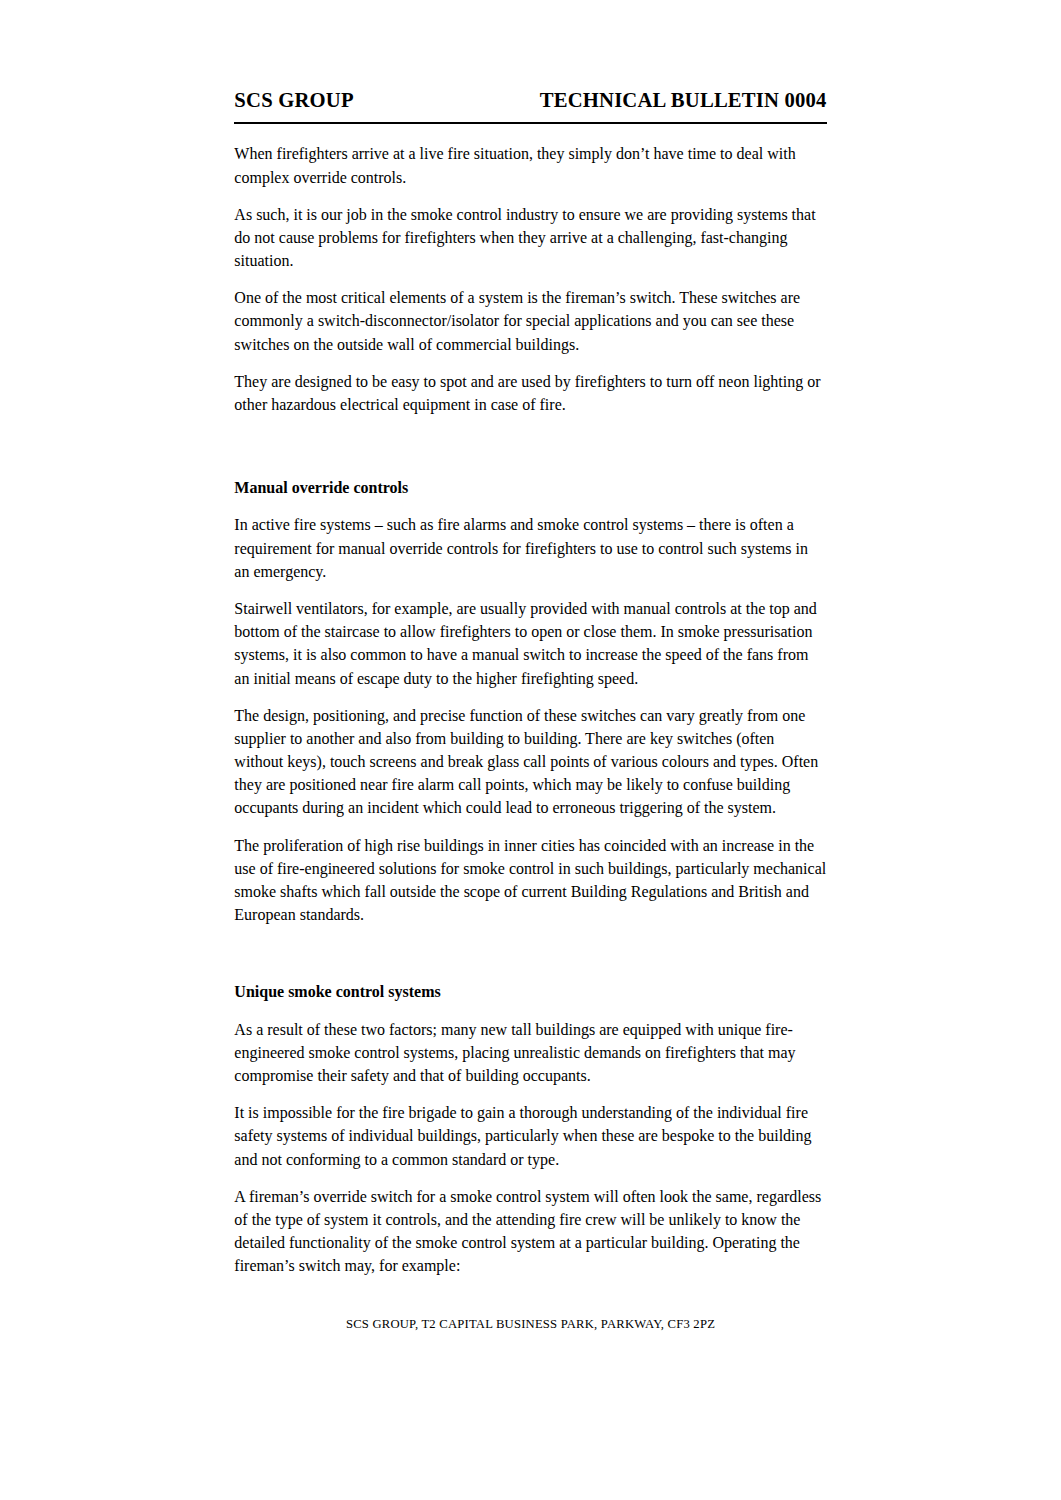SCS GROUP TECHNICAL BULLETIN 0004
When firefighters arrive at a live fire situation, they simply don’t have time to deal with complex override controls.
As such, it is our job in the smoke control industry to ensure we are providing systems that do not cause problems for firefighters when they arrive at a challenging, fast-changing situation.
One of the most critical elements of a system is the fireman’s switch. These switches are commonly a switch-disconnector/isolator for special applications and you can see these switches on the outside wall of commercial buildings.
They are designed to be easy to spot and are used by firefighters to turn off neon lighting or other hazardous electrical equipment in case of fire.
Manual override controls
In active fire systems – such as fire alarms and smoke control systems – there is often a requirement for manual override controls for firefighters to use to control such systems in an emergency.
Stairwell ventilators, for example, are usually provided with manual controls at the top and bottom of the staircase to allow firefighters to open or close them. In smoke pressurisation systems, it is also common to have a manual switch to increase the speed of the fans from an initial means of escape duty to the higher firefighting speed.
The design, positioning, and precise function of these switches can vary greatly from one supplier to another and also from building to building. There are key switches (often without keys), touch screens and break glass call points of various colours and types. Often they are positioned near fire alarm call points, which may be likely to confuse building occupants during an incident which could lead to erroneous triggering of the system.
The proliferation of high rise buildings in inner cities has coincided with an increase in the use of fire-engineered solutions for smoke control in such buildings, particularly mechanical smoke shafts which fall outside the scope of current Building Regulations and British and European standards.
Unique smoke control systems
As a result of these two factors; many new tall buildings are equipped with unique fire-engineered smoke control systems, placing unrealistic demands on firefighters that may compromise their safety and that of building occupants.
It is impossible for the fire brigade to gain a thorough understanding of the individual fire safety systems of individual buildings, particularly when these are bespoke to the building and not conforming to a common standard or type.
A fireman’s override switch for a smoke control system will often look the same, regardless of the type of system it controls, and the attending fire crew will be unlikely to know the detailed functionality of the smoke control system at a particular building. Operating the fireman’s switch may, for example:
SCS GROUP, T2 CAPITAL BUSINESS PARK, PARKWAY, CF3 2PZ